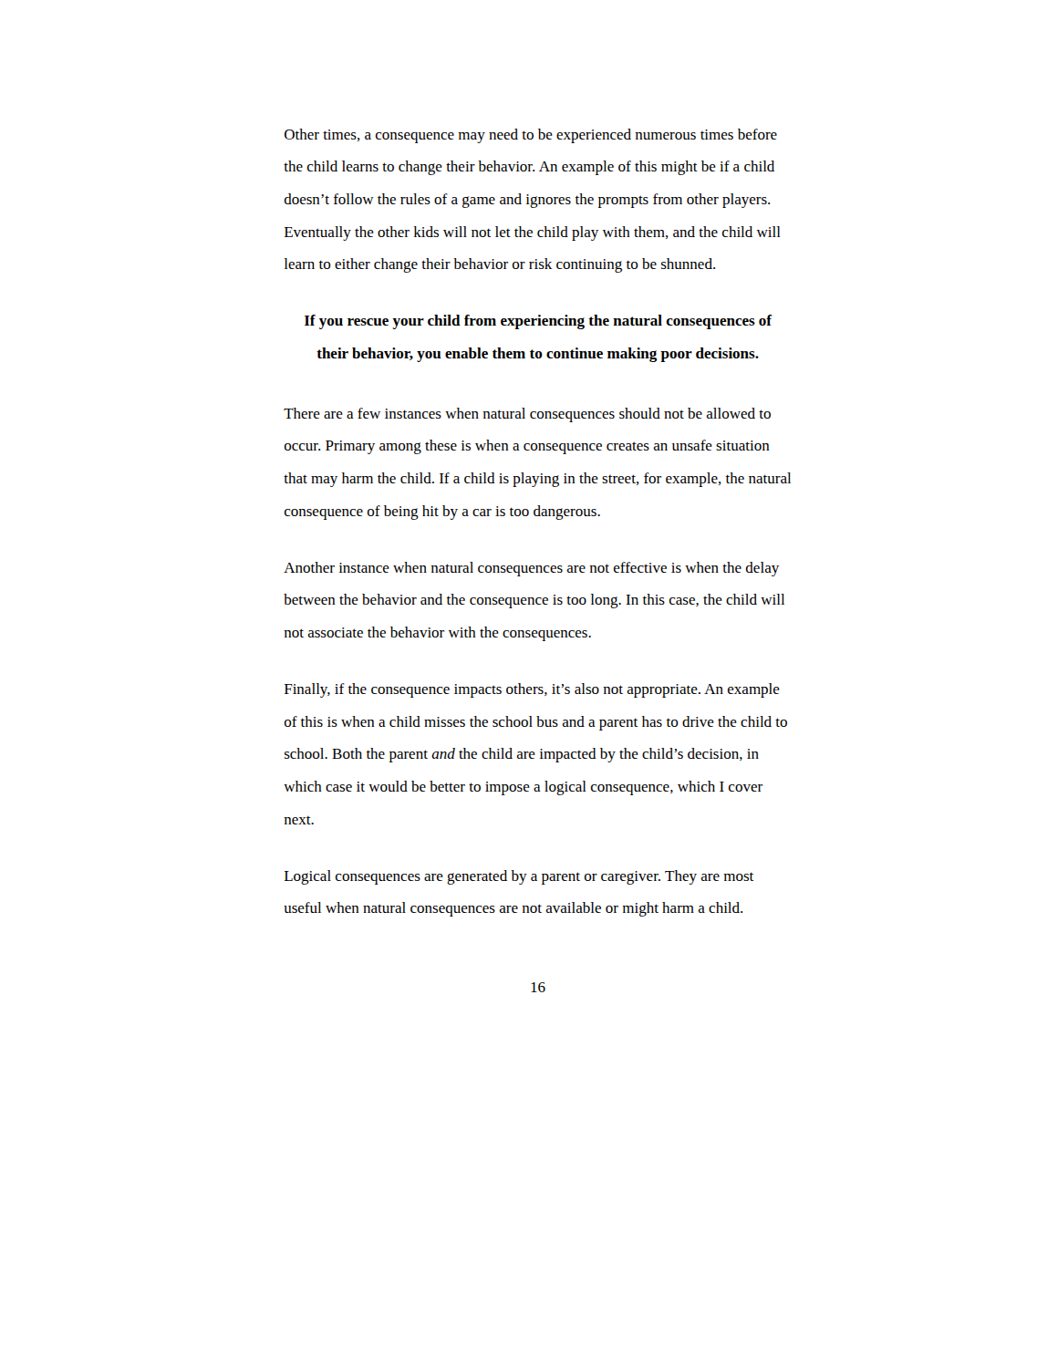Other times, a consequence may need to be experienced numerous times before the child learns to change their behavior. An example of this might be if a child doesn’t follow the rules of a game and ignores the prompts from other players. Eventually the other kids will not let the child play with them, and the child will learn to either change their behavior or risk continuing to be shunned.
If you rescue your child from experiencing the natural consequences of their behavior, you enable them to continue making poor decisions.
There are a few instances when natural consequences should not be allowed to occur. Primary among these is when a consequence creates an unsafe situation that may harm the child. If a child is playing in the street, for example, the natural consequence of being hit by a car is too dangerous.
Another instance when natural consequences are not effective is when the delay between the behavior and the consequence is too long. In this case, the child will not associate the behavior with the consequences.
Finally, if the consequence impacts others, it’s also not appropriate. An example of this is when a child misses the school bus and a parent has to drive the child to school. Both the parent and the child are impacted by the child’s decision, in which case it would be better to impose a logical consequence, which I cover next.
Logical consequences are generated by a parent or caregiver. They are most useful when natural consequences are not available or might harm a child.
16